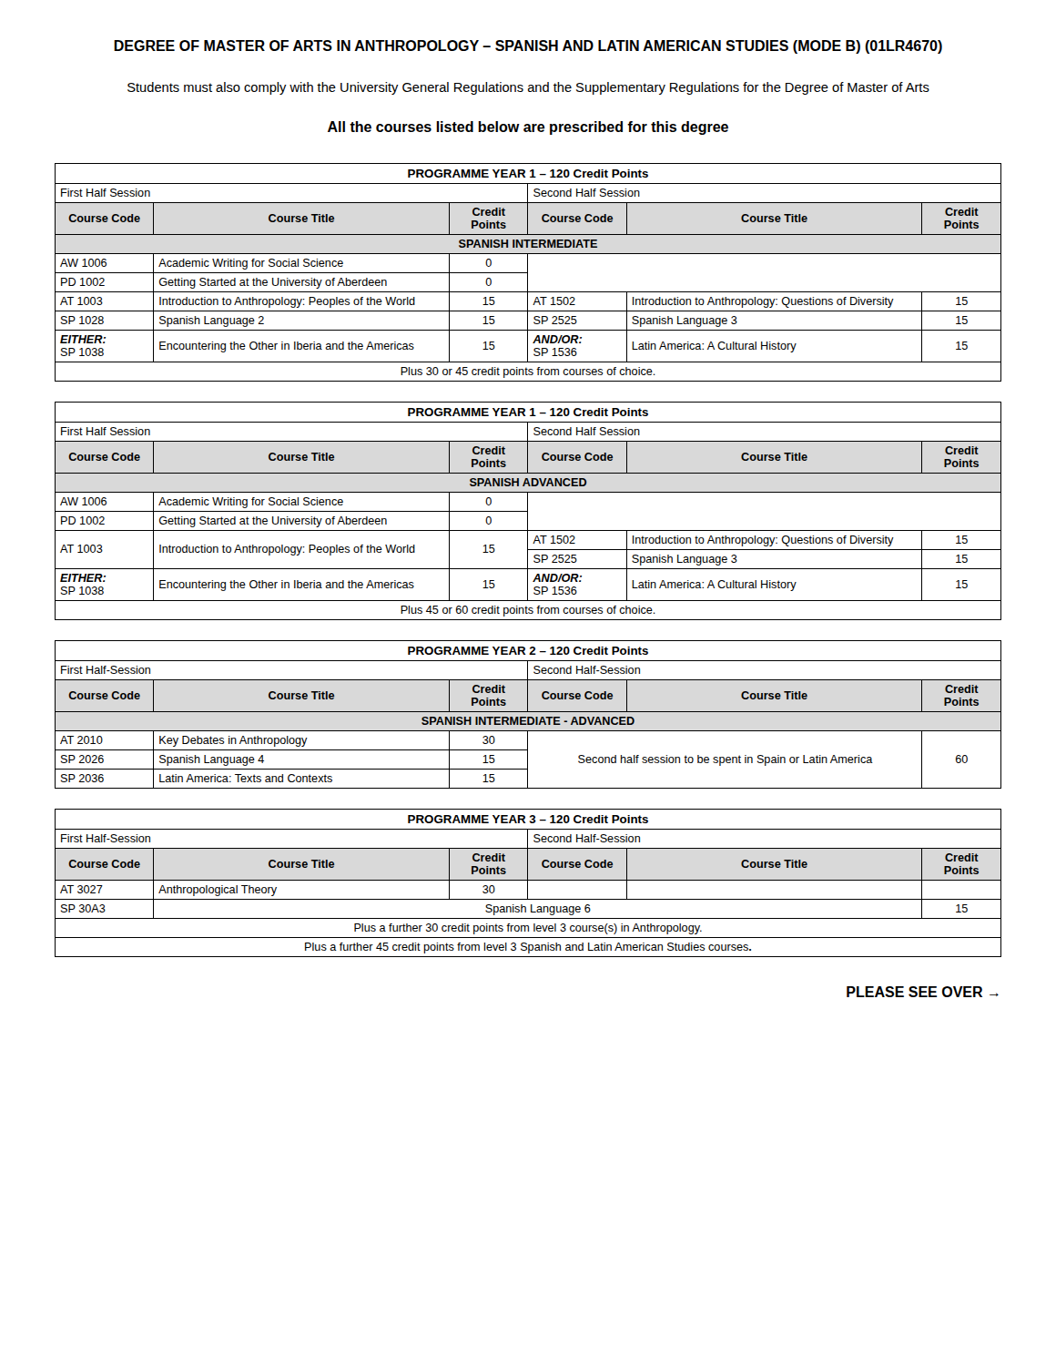DEGREE OF MASTER OF ARTS IN ANTHROPOLOGY – SPANISH AND LATIN AMERICAN STUDIES (MODE B) (01LR4670)
Students must also comply with the University General Regulations and the Supplementary Regulations for the Degree of Master of Arts
All the courses listed below are prescribed for this degree
| PROGRAMME YEAR 1 – 120 Credit Points |
| First Half Session | Second Half Session |
| Course Code | Course Title | Credit Points | Course Code | Course Title | Credit Points |
| SPANISH INTERMEDIATE |
| AW 1006 | Academic Writing for Social Science | 0 | |
| PD 1002 | Getting Started at the University of Aberdeen | 0 |
| AT 1003 | Introduction to Anthropology: Peoples of the World | 15 | AT 1502 | Introduction to Anthropology: Questions of Diversity | 15 |
| SP 1028 | Spanish Language 2 | 15 | SP 2525 | Spanish Language 3 | 15 |
| EITHER: SP 1038 | Encountering the Other in Iberia and the Americas | 15 | AND/OR: SP 1536 | Latin America: A Cultural History | 15 |
| Plus 30 or 45 credit points from courses of choice. |
| PROGRAMME YEAR 1 – 120 Credit Points |
| First Half Session | Second Half Session |
| Course Code | Course Title | Credit Points | Course Code | Course Title | Credit Points |
| SPANISH ADVANCED |
| AW 1006 | Academic Writing for Social Science | 0 | |
| PD 1002 | Getting Started at the University of Aberdeen | 0 |
| AT 1003 | Introduction to Anthropology: Peoples of the World | 15 | AT 1502 | Introduction to Anthropology: Questions of Diversity | 15 |
| SP 2525 | Spanish Language 3 | 15 |
| EITHER: SP 1038 | Encountering the Other in Iberia and the Americas | 15 | AND/OR: SP 1536 | Latin America: A Cultural History | 15 |
| Plus 45 or 60 credit points from courses of choice. |
| PROGRAMME YEAR 2 – 120 Credit Points |
| First Half-Session | Second Half-Session |
| Course Code | Course Title | Credit Points | Course Code | Course Title | Credit Points |
| SPANISH INTERMEDIATE - ADVANCED |
| AT 2010 | Key Debates in Anthropology | 30 | Second half session to be spent in Spain or Latin America | 60 |
| SP 2026 | Spanish Language 4 | 15 |
| SP 2036 | Latin America: Texts and Contexts | 15 |
| PROGRAMME YEAR 3 – 120 Credit Points |
| First Half-Session | Second Half-Session |
| Course Code | Course Title | Credit Points | Course Code | Course Title | Credit Points |
| AT 3027 | Anthropological Theory | 30 | | | |
| SP 30A3 | Spanish Language 6 | 15 |
| Plus a further 30 credit points from level 3 course(s) in Anthropology. |
| Plus a further 45 credit points from level 3 Spanish and Latin American Studies courses . |
PLEASE SEE OVER →